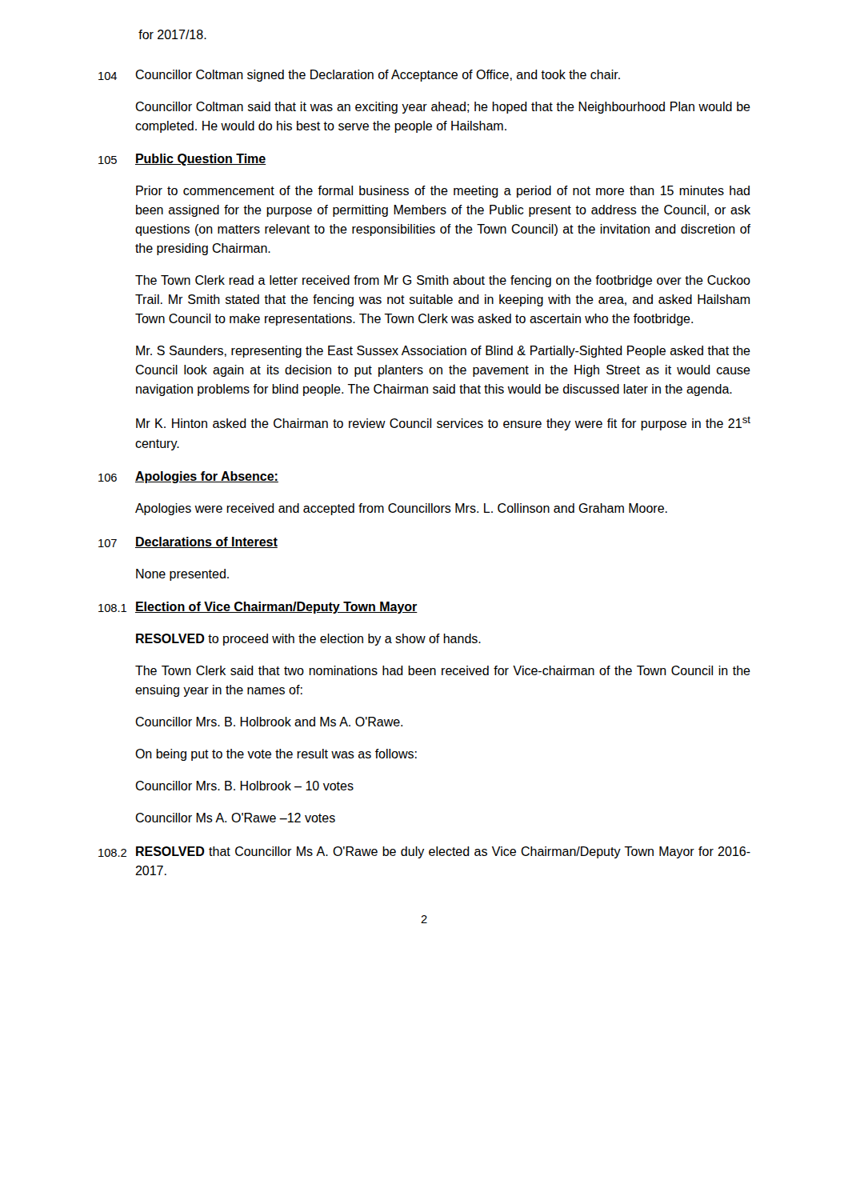for 2017/18.
104
Councillor Coltman signed the Declaration of Acceptance of Office, and took the chair.
Councillor Coltman said that it was an exciting year ahead; he hoped that the Neighbourhood Plan would be completed. He would do his best to serve the people of Hailsham.
105
Public Question Time
Prior to commencement of the formal business of the meeting a period of not more than 15 minutes had been assigned for the purpose of permitting Members of the Public present to address the Council, or ask questions (on matters relevant to the responsibilities of the Town Council) at the invitation and discretion of the presiding Chairman.
The Town Clerk read a letter received from Mr G Smith about the fencing on the footbridge over the Cuckoo Trail. Mr Smith stated that the fencing was not suitable and in keeping with the area, and asked Hailsham Town Council to make representations. The Town Clerk was asked to ascertain who the footbridge.
Mr. S Saunders, representing the East Sussex Association of Blind & Partially-Sighted People asked that the Council look again at its decision to put planters on the pavement in the High Street as it would cause navigation problems for blind people. The Chairman said that this would be discussed later in the agenda.
Mr K. Hinton asked the Chairman to review Council services to ensure they were fit for purpose in the 21st century.
106
Apologies for Absence:
Apologies were received and accepted from Councillors Mrs. L. Collinson and Graham Moore.
107
Declarations of Interest
None presented.
108.1
Election of Vice Chairman/Deputy Town Mayor
RESOLVED to proceed with the election by a show of hands.
The Town Clerk said that two nominations had been received for Vice-chairman of the Town Council in the ensuing year in the names of:
Councillor Mrs. B. Holbrook and Ms A. O'Rawe.
On being put to the vote the result was as follows:
Councillor Mrs. B. Holbrook – 10 votes
Councillor Ms A. O'Rawe –12 votes
108.2
RESOLVED that Councillor Ms A. O'Rawe be duly elected as Vice Chairman/Deputy Town Mayor for 2016-2017.
2